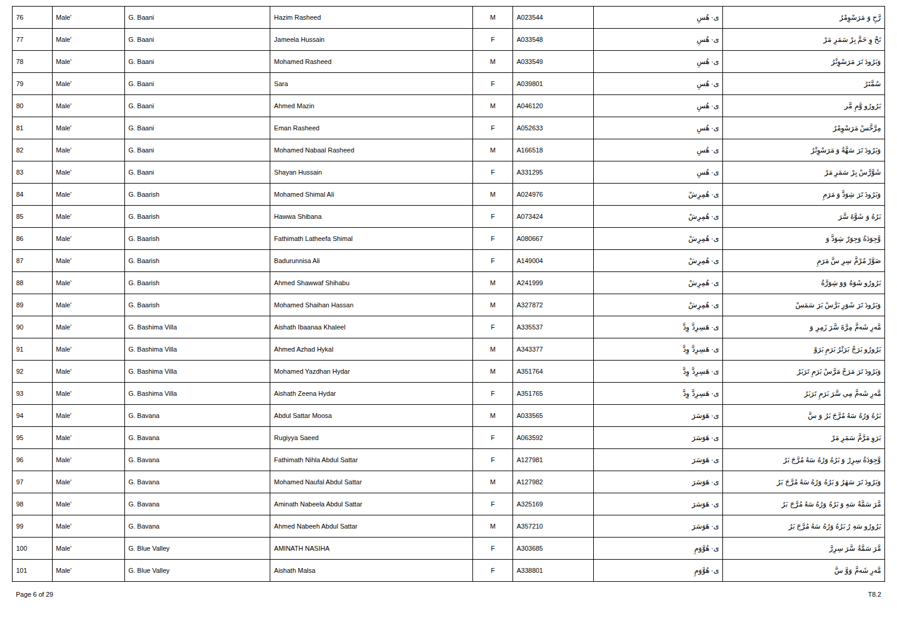| 76 | Male' | G. Baani | Hazim Rasheed | M | A023544 | ى· ھُسِ | رَّحِ وَ مَرَسْوِمْرُ |
| 77 | Male' | G. Baani | Jameela Hussain | F | A033548 | ى· ھُسِ | نَحْ وِ حَمَّ بِرْ سَمَرِ مَرْ |
| 78 | Male' | G. Baani | Mohamed Rasheed | M | A033549 | ى· ھُسِ | وَبَرُودَ تَرَ مَرَسْوِتْرُ |
| 79 | Male' | G. Baani | Sara | F | A039801 | ى· ھُسِ | سُمَّتَرُ |
| 80 | Male' | G. Baani | Ahmed Mazin | M | A046120 | ى· ھُسِ | بَرُورُو وَّمِ مَّر |
| 81 | Male' | G. Baani | Eman Rasheed | F | A052633 | ى· ھُسِ | مِرَّحَّسْ مَرَسْوِمْرُ |
| 82 | Male' | G. Baani | Mohamed Nabaal Rasheed | M | A166518 | ى· ھُسِ | وَبَرُودَ تَرَ سَهَّةُ وَ مَرَسْوِتْرُ |
| 83 | Male' | G. Baani | Shayan Hussain | F | A331295 | ى· ھُسِ | شَوَّرَّسْ بِرْ سَمَرِ مَرْ |
| 84 | Male' | G. Baarish | Mohamed Shimal Ali | M | A024976 | ى· ھُمِرِشْ | وَبَرُودَ تَرَ شِوَدَّ وَ مَرَمِ |
| 85 | Male' | G. Baarish | Hawwa Shibana | F | A073424 | ى· ھُمِرِشْ | بَرُهُ وَ شَوَّةَ سَّرَ |
| 86 | Male' | G. Baarish | Fathimath Latheefa Shimal | F | A080667 | ى· ھُمِرِشْ | وَّجِوَدَةُ وَجِوَرٌ شِوَدَّ وَ |
| 87 | Male' | G. Baarish | Badurunnisa Ali | F | A149004 | ى· ھُمِرِشْ | صَوَّرْ مُرْمَّ سِرِ سَّ مَرَمِ |
| 88 | Male' | G. Baarish | Ahmed Shawwaf Shihabu | M | A241999 | ى· ھُمِرِشْ | بَرُورُو شَوَهُ وَوَ شِوَرَّةُ |
| 89 | Male' | G. Baarish | Mohamed Shaihan Hassan | M | A327872 | ى· ھُمِرِشْ | وَبَرُودَ تَرَ شَوَرِ بَرَّسْ بَرَ سَمَسْ |
| 90 | Male' | G. Bashima Villa | Aishath Ibaanaa Khaleel | F | A335537 | ى· ھَسِرِدَّ وِدَّ | مَّەرِ شَەمَّ مِرَّةَ سَّرَ زَمِرِ وَ |
| 91 | Male' | G. Bashima Villa | Ahmed Azhad Hykal | M | A343377 | ى· ھَسِرِدَّ وِدَّ | بَرُورُو بَرَجْ بَرَتْرُ بَرَمِ بَرَوْ |
| 92 | Male' | G. Bashima Villa | Mohamed Yazdhan Hydar | M | A351764 | ى· ھَسِرِدَّ وِدَّ | وَبَرُودَ تَرَ مَرَجْ مَرَّسْ بَرَمِ تَرَبَرُ |
| 93 | Male' | G. Bashima Villa | Aishath Zeena Hydar | F | A351765 | ى· ھَسِرِدَّ وِدَّ | مَّەرِ شَەمَّ مِي سَّرَ بَرَمِ تَرَبَرُ |
| 94 | Male' | G. Bavana | Abdul Sattar Moosa | M | A033565 | ى· ھَوَسَرَ | بَرُهُ وَرُهُ سَهُ مُرَّجَ بَرُ وَ سَّ |
| 95 | Male' | G. Bavana | Rugiyya Saeed | F | A063592 | ى· ھَوَسَرَ | بَرَوِ مَرَّمَّ سَمَرِ مَرْ |
| 96 | Male' | G. Bavana | Fathimath Nihla Abdul Sattar | F | A127981 | ى· ھَوَسَرَ | وَّجِوَدَةُ سِرِرْ وَ بَرُهُ وَرُهُ سَهُ مُرَّجَ بَرُ |
| 97 | Male' | G. Bavana | Mohamed Naufal Abdul Sattar | M | A127982 | ى· ھَوَسَرَ | وَبَرُودَ تَرَ سَهَرُ وَ بَرُهُ وَرُهُ سَهُ مُرَّجَ بَرُ |
| 98 | Male' | G. Bavana | Aminath Nabeela Abdul Sattar | F | A325169 | ى· ھَوَسَرَ | مَّرَ سَمَّةُ سَهِ وَ بَرُهُ وَرُهُ سَهُ مُرَّجَ بَرُ |
| 99 | Male' | G. Bavana | Ahmed Nabeeh Abdul Sattar | M | A357210 | ى· ھَوَسَرَ | بَرُورُو سَهِ رُ بَرُهُ وَرُهُ سَهُ مُرَّجَ بَرُ |
| 100 | Male' | G. Blue Valley | AMINATH NASIHA | F | A303685 | ى· ھُوَّوَمِ | مَّرَ سَمَّةُ سَّرَ سِرِرَّ |
| 101 | Male' | G. Blue Valley | Aishath Malsa | F | A338801 | ى· ھُوَّوَمِ | مَّەرِ شَەمَّ وَوَّ سَّ |
| Page 6 of 29 | T8.2 |